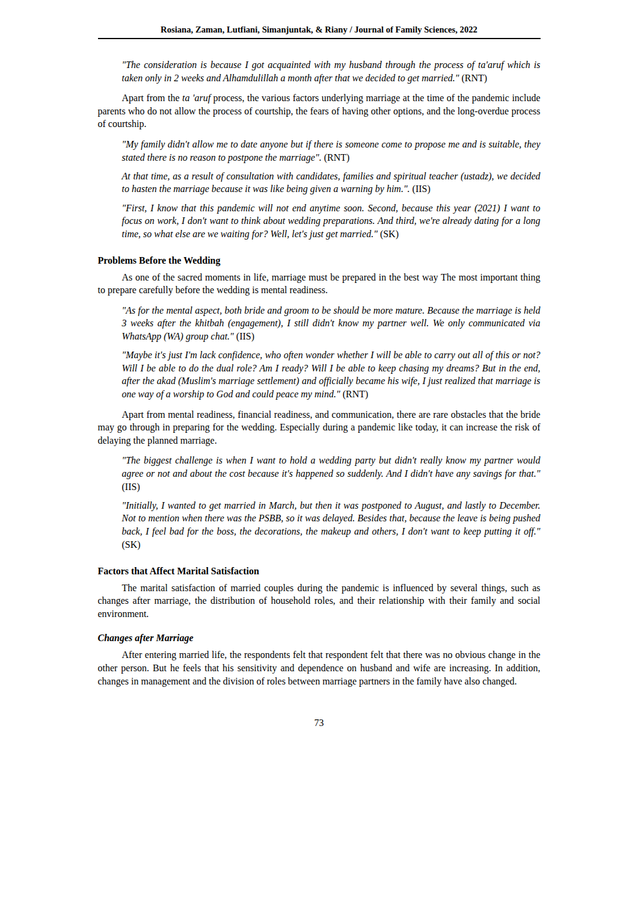Rosiana, Zaman, Lutfiani, Simanjuntak, & Riany / Journal of Family Sciences, 2022
"The consideration is because I got acquainted with my husband through the process of ta'aruf which is taken only in 2 weeks and Alhamdulillah a month after that we decided to get married." (RNT)
Apart from the ta 'aruf process, the various factors underlying marriage at the time of the pandemic include parents who do not allow the process of courtship, the fears of having other options, and the long-overdue process of courtship.
"My family didn't allow me to date anyone but if there is someone come to propose me and is suitable, they stated there is no reason to postpone the marriage". (RNT)
At that time, as a result of consultation with candidates, families and spiritual teacher (ustadz), we decided to hasten the marriage because it was like being given a warning by him.". (IIS)
"First, I know that this pandemic will not end anytime soon. Second, because this year (2021) I want to focus on work, I don't want to think about wedding preparations. And third, we're already dating for a long time, so what else are we waiting for? Well, let's just get married." (SK)
Problems Before the Wedding
As one of the sacred moments in life, marriage must be prepared in the best way The most important thing to prepare carefully before the wedding is mental readiness.
"As for the mental aspect, both bride and groom to be should be more mature. Because the marriage is held 3 weeks after the khitbah (engagement), I still didn't know my partner well. We only communicated via WhatsApp (WA) group chat." (IIS)
"Maybe it's just I'm lack confidence, who often wonder whether I will be able to carry out all of this or not? Will I be able to do the dual role? Am I ready? Will I be able to keep chasing my dreams? But in the end, after the akad (Muslim's marriage settlement) and officially became his wife, I just realized that marriage is one way of a worship to God and could peace my mind." (RNT)
Apart from mental readiness, financial readiness, and communication, there are rare obstacles that the bride may go through in preparing for the wedding. Especially during a pandemic like today, it can increase the risk of delaying the planned marriage.
"The biggest challenge is when I want to hold a wedding party but didn't really know my partner would agree or not and about the cost because it's happened so suddenly. And I didn't have any savings for that." (IIS)
"Initially, I wanted to get married in March, but then it was postponed to August, and lastly to December. Not to mention when there was the PSBB, so it was delayed. Besides that, because the leave is being pushed back, I feel bad for the boss, the decorations, the makeup and others, I don't want to keep putting it off." (SK)
Factors that Affect Marital Satisfaction
The marital satisfaction of married couples during the pandemic is influenced by several things, such as changes after marriage, the distribution of household roles, and their relationship with their family and social environment.
Changes after Marriage
After entering married life, the respondents felt that respondent felt that there was no obvious change in the other person. But he feels that his sensitivity and dependence on husband and wife are increasing. In addition, changes in management and the division of roles between marriage partners in the family have also changed.
73